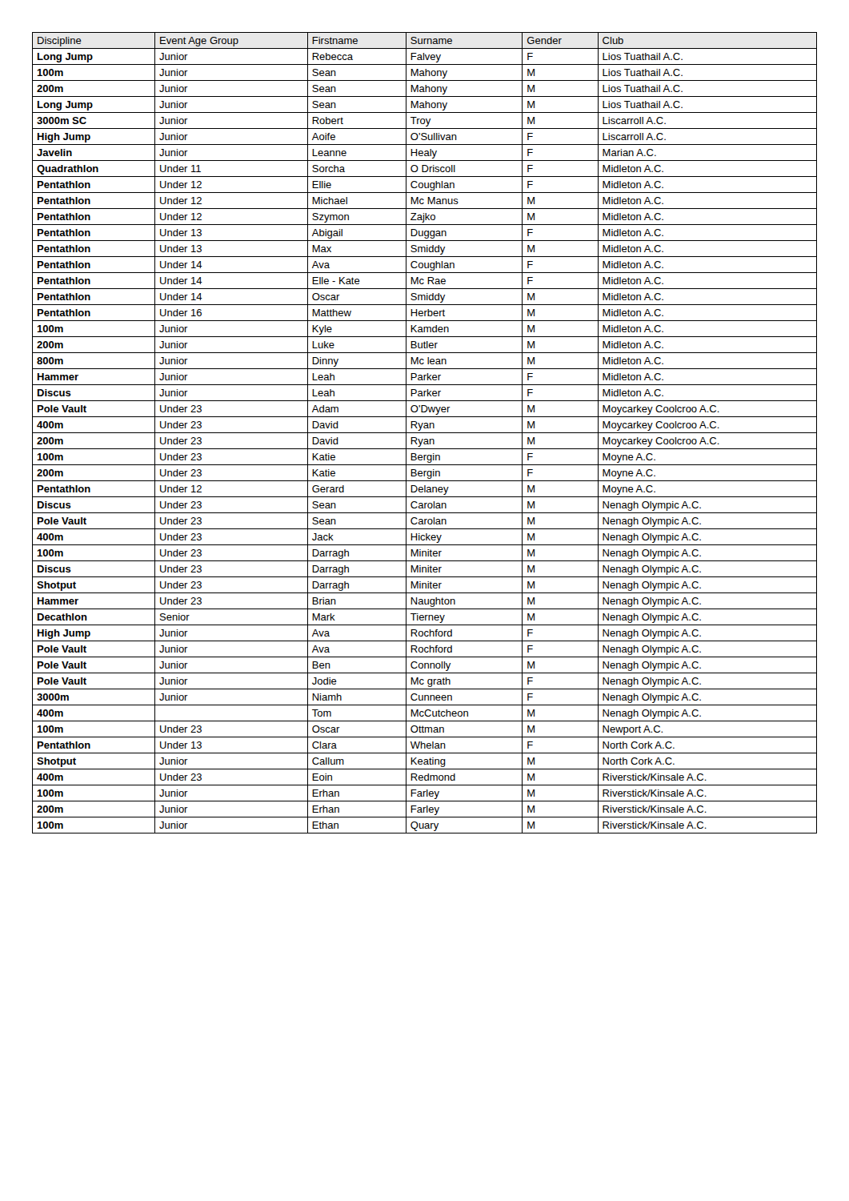| Discipline | Event Age Group | Firstname | Surname | Gender | Club |
| --- | --- | --- | --- | --- | --- |
| Long Jump | Junior | Rebecca | Falvey | F | Lios Tuathail A.C. |
| 100m | Junior | Sean | Mahony | M | Lios Tuathail A.C. |
| 200m | Junior | Sean | Mahony | M | Lios Tuathail A.C. |
| Long Jump | Junior | Sean | Mahony | M | Lios Tuathail A.C. |
| 3000m SC | Junior | Robert | Troy | M | Liscarroll A.C. |
| High Jump | Junior | Aoife | O'Sullivan | F | Liscarroll A.C. |
| Javelin | Junior | Leanne | Healy | F | Marian A.C. |
| Quadrathlon | Under 11 | Sorcha | O Driscoll | F | Midleton A.C. |
| Pentathlon | Under 12 | Ellie | Coughlan | F | Midleton A.C. |
| Pentathlon | Under 12 | Michael | Mc Manus | M | Midleton A.C. |
| Pentathlon | Under 12 | Szymon | Zajko | M | Midleton A.C. |
| Pentathlon | Under 13 | Abigail | Duggan | F | Midleton A.C. |
| Pentathlon | Under 13 | Max | Smiddy | M | Midleton A.C. |
| Pentathlon | Under 14 | Ava | Coughlan | F | Midleton A.C. |
| Pentathlon | Under 14 | Elle - Kate | Mc Rae | F | Midleton A.C. |
| Pentathlon | Under 14 | Oscar | Smiddy | M | Midleton A.C. |
| Pentathlon | Under 16 | Matthew | Herbert | M | Midleton A.C. |
| 100m | Junior | Kyle | Kamden | M | Midleton A.C. |
| 200m | Junior | Luke | Butler | M | Midleton A.C. |
| 800m | Junior | Dinny | Mc lean | M | Midleton A.C. |
| Hammer | Junior | Leah | Parker | F | Midleton A.C. |
| Discus | Junior | Leah | Parker | F | Midleton A.C. |
| Pole Vault | Under 23 | Adam | O'Dwyer | M | Moycarkey Coolcroo A.C. |
| 400m | Under 23 | David | Ryan | M | Moycarkey Coolcroo A.C. |
| 200m | Under 23 | David | Ryan | M | Moycarkey Coolcroo A.C. |
| 100m | Under 23 | Katie | Bergin | F | Moyne A.C. |
| 200m | Under 23 | Katie | Bergin | F | Moyne A.C. |
| Pentathlon | Under 12 | Gerard | Delaney | M | Moyne A.C. |
| Discus | Under 23 | Sean | Carolan | M | Nenagh Olympic A.C. |
| Pole Vault | Under 23 | Sean | Carolan | M | Nenagh Olympic A.C. |
| 400m | Under 23 | Jack | Hickey | M | Nenagh Olympic A.C. |
| 100m | Under 23 | Darragh | Miniter | M | Nenagh Olympic A.C. |
| Discus | Under 23 | Darragh | Miniter | M | Nenagh Olympic A.C. |
| Shotput | Under 23 | Darragh | Miniter | M | Nenagh Olympic A.C. |
| Hammer | Under 23 | Brian | Naughton | M | Nenagh Olympic A.C. |
| Decathlon | Senior | Mark | Tierney | M | Nenagh Olympic A.C. |
| High Jump | Junior | Ava | Rochford | F | Nenagh Olympic A.C. |
| Pole Vault | Junior | Ava | Rochford | F | Nenagh Olympic A.C. |
| Pole Vault | Junior | Ben | Connolly | M | Nenagh Olympic A.C. |
| Pole Vault | Junior | Jodie | Mc grath | F | Nenagh Olympic A.C. |
| 3000m | Junior | Niamh | Cunneen | F | Nenagh Olympic A.C. |
| 400m | | Tom | McCutcheon | M | Nenagh Olympic A.C. |
| 100m | Under 23 | Oscar | Ottman | M | Newport A.C. |
| Pentathlon | Under 13 | Clara | Whelan | F | North Cork A.C. |
| Shotput | Junior | Callum | Keating | M | North Cork A.C. |
| 400m | Under 23 | Eoin | Redmond | M | Riverstick/Kinsale A.C. |
| 100m | Junior | Erhan | Farley | M | Riverstick/Kinsale A.C. |
| 200m | Junior | Erhan | Farley | M | Riverstick/Kinsale A.C. |
| 100m | Junior | Ethan | Quary | M | Riverstick/Kinsale A.C. |